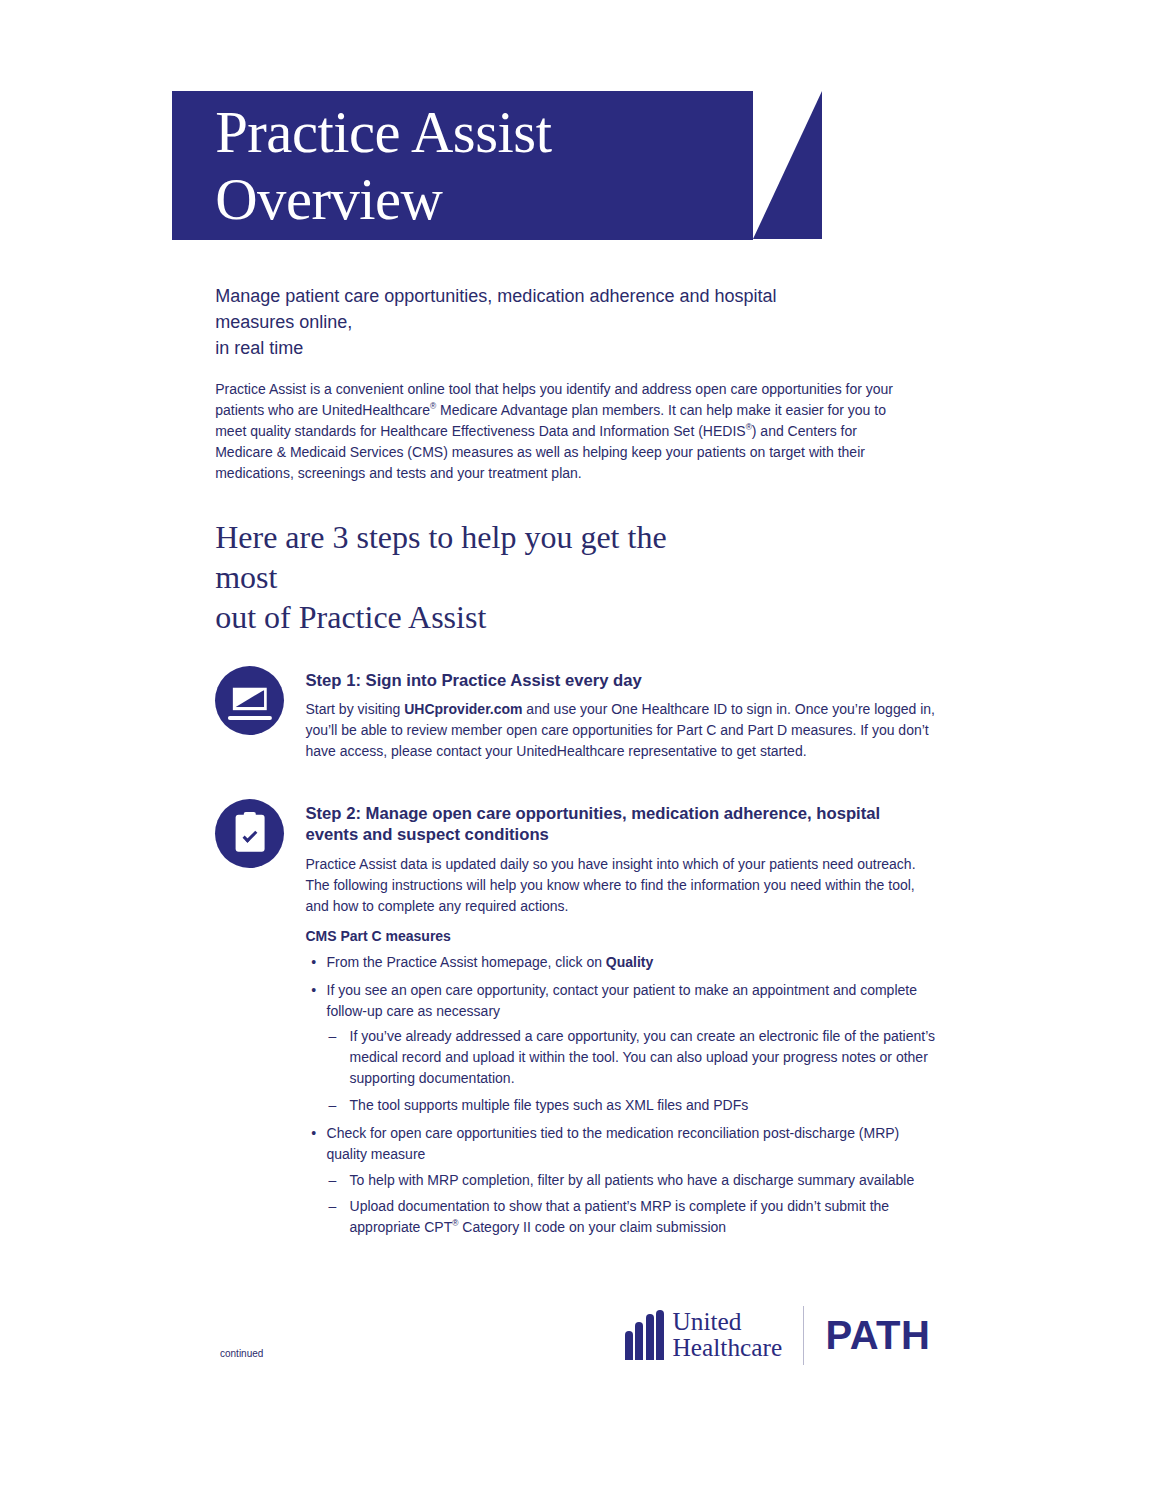Practice Assist Overview
Manage patient care opportunities, medication adherence and hospital measures online,
in real time
Practice Assist is a convenient online tool that helps you identify and address open care opportunities for your patients who are UnitedHealthcare® Medicare Advantage plan members. It can help make it easier for you to meet quality standards for Healthcare Effectiveness Data and Information Set (HEDIS®) and Centers for Medicare & Medicaid Services (CMS) measures as well as helping keep your patients on target with their medications, screenings and tests and your treatment plan.
Here are 3 steps to help you get the most
out of Practice Assist
Step 1: Sign into Practice Assist every day
Start by visiting UHCprovider.com and use your One Healthcare ID to sign in. Once you’re logged in, you’ll be able to review member open care opportunities for Part C and Part D measures. If you don’t have access, please contact your UnitedHealthcare representative to get started.
Step 2: Manage open care opportunities, medication adherence, hospital events and suspect conditions
Practice Assist data is updated daily so you have insight into which of your patients need outreach. The following instructions will help you know where to find the information you need within the tool, and how to complete any required actions.
CMS Part C measures
From the Practice Assist homepage, click on Quality
If you see an open care opportunity, contact your patient to make an appointment and complete follow-up care as necessary
If you’ve already addressed a care opportunity, you can create an electronic file of the patient’s medical record and upload it within the tool. You can also upload your progress notes or other supporting documentation.
The tool supports multiple file types such as XML files and PDFs
Check for open care opportunities tied to the medication reconciliation post-discharge (MRP) quality measure
To help with MRP completion, filter by all patients who have a discharge summary available
Upload documentation to show that a patient’s MRP is complete if you didn’t submit the appropriate CPT® Category II code on your claim submission
continued
United
Healthcare
PATH